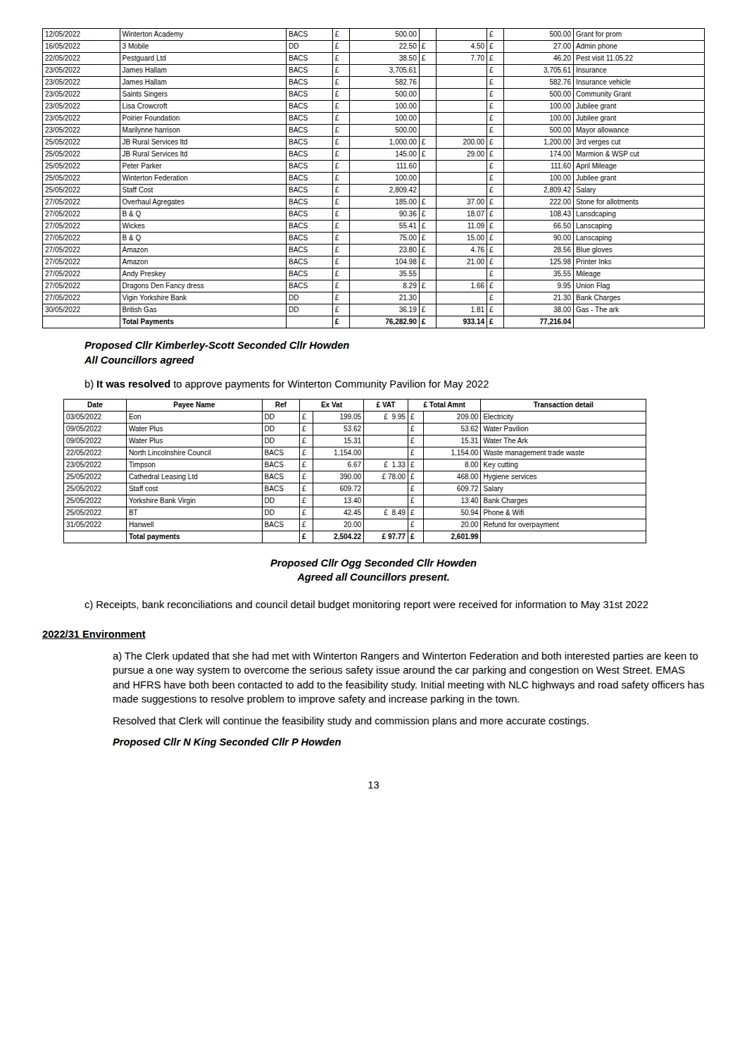| 12/05/2022 | Winterton Academy | BACS | £ | 500.00 | | | £ | 500.00 | Grant for prom |
| 16/05/2022 | 3 Mobile | DD | £ | 22.50 | £ | 4.50 | £ | 27.00 | Admin phone |
| 22/05/2022 | Pestguard Ltd | BACS | £ | 38.50 | £ | 7.70 | £ | 46.20 | Pest visit 11.05.22 |
| 23/05/2022 | James Hallam | BACS | £ | 3,705.61 | | | £ | 3,705.61 | Insurance |
| 23/05/2022 | James Hallam | BACS | £ | 582.76 | | | £ | 582.76 | Insurance vehicle |
| 23/05/2022 | Saints Singers | BACS | £ | 500.00 | | | £ | 500.00 | Community Grant |
| 23/05/2022 | Lisa Crowcroft | BACS | £ | 100.00 | | | £ | 100.00 | Jubilee grant |
| 23/05/2022 | Poirier Foundation | BACS | £ | 100.00 | | | £ | 100.00 | Jubilee grant |
| 23/05/2022 | Marilynne harrison | BACS | £ | 500.00 | | | £ | 500.00 | Mayor allowance |
| 25/05/2022 | JB Rural Services ltd | BACS | £ | 1,000.00 | £ | 200.00 | £ | 1,200.00 | 3rd verges cut |
| 25/05/2022 | JB Rural Services ltd | BACS | £ | 145.00 | £ | 29.00 | £ | 174.00 | Marmion & WSP cut |
| 25/05/2022 | Peter Parker | BACS | £ | 111.60 | | | £ | 111.60 | April Mileage |
| 25/05/2022 | Winterton Federation | BACS | £ | 100.00 | | | £ | 100.00 | Jubilee grant |
| 25/05/2022 | Staff Cost | BACS | £ | 2,809.42 | | | £ | 2,809.42 | Salary |
| 27/05/2022 | Overhaul Agregates | BACS | £ | 185.00 | £ | 37.00 | £ | 222.00 | Stone for allotments |
| 27/05/2022 | B & Q | BACS | £ | 90.36 | £ | 18.07 | £ | 108.43 | Lansdcaping |
| 27/05/2022 | Wickes | BACS | £ | 55.41 | £ | 11.09 | £ | 66.50 | Lanscaping |
| 27/05/2022 | B & Q | BACS | £ | 75.00 | £ | 15.00 | £ | 90.00 | Lanscaping |
| 27/05/2022 | Amazon | BACS | £ | 23.80 | £ | 4.76 | £ | 28.56 | Blue gloves |
| 27/05/2022 | Amazon | BACS | £ | 104.98 | £ | 21.00 | £ | 125.98 | Printer Inks |
| 27/05/2022 | Andy Preskey | BACS | £ | 35.55 | | | £ | 35.55 | Mileage |
| 27/05/2022 | Dragons Den Fancy dress | BACS | £ | 8.29 | £ | 1.66 | £ | 9.95 | Union Flag |
| 27/05/2022 | Vigin Yorkshire Bank | DD | £ | 21.30 | | | £ | 21.30 | Bank Charges |
| 30/05/2022 | British Gas | DD | £ | 36.19 | £ | 1.81 | £ | 38.00 | Gas - The ark |
| | Total Payments | | £ | 76,282.90 | £ | 933.14 | £ | 77,216.04 | |
Proposed Cllr Kimberley-Scott Seconded Cllr Howden
All Councillors agreed
b) It was resolved to approve payments for Winterton Community Pavilion for May 2022
| Date | Payee Name | Ref | Ex Vat | £ VAT | £ Total Amnt | Transaction detail |
| --- | --- | --- | --- | --- | --- | --- |
| 03/05/2022 | Eon | DD | £ | 199.05 | £ 9.95 | £ | 209.00 | Electricity |
| 09/05/2022 | Water Plus | DD | £ | 53.62 | | £ | 53.62 | Water Pavilion |
| 09/05/2022 | Water Plus | DD | £ | 15.31 | | £ | 15.31 | Water The Ark |
| 22/05/2022 | North Lincolnshire Council | BACS | £ | 1,154.00 | | £ | 1,154.00 | Waste management trade waste |
| 23/05/2022 | Timpson | BACS | £ | 6.67 | £ 1.33 | £ | 8.00 | Key cutting |
| 25/05/2022 | Cathedral Leasing Ltd | BACS | £ | 390.00 | £ 78.00 | £ | 468.00 | Hygiene services |
| 25/05/2022 | Staff cost | BACS | £ | 609.72 | | £ | 609.72 | Salary |
| 25/05/2022 | Yorkshire Bank Virgin | DD | £ | 13.40 | | £ | 13.40 | Bank Charges |
| 25/05/2022 | BT | DD | £ | 42.45 | £ 8.49 | £ | 50.94 | Phone & Wifi |
| 31/05/2022 | Hanwell | BACS | £ | 20.00 | | £ | 20.00 | Refund for overpayment |
| | Total payments | | £ | 2,504.22 | £ 97.77 | £ | 2,601.99 | |
Proposed Cllr Ogg Seconded Cllr Howden
Agreed all Councillors present.
c) Receipts, bank reconciliations and council detail budget monitoring report were received for information to May 31st 2022
2022/31 Environment
a) The Clerk updated that she had met with Winterton Rangers and Winterton Federation and both interested parties are keen to pursue a one way system to overcome the serious safety issue around the car parking and congestion on West Street. EMAS and HFRS have both been contacted to add to the feasibility study. Initial meeting with NLC highways and road safety officers has made suggestions to resolve problem to improve safety and increase parking in the town.
Resolved that Clerk will continue the feasibility study and commission plans and more accurate costings.
Proposed Cllr N King Seconded Cllr P Howden
13